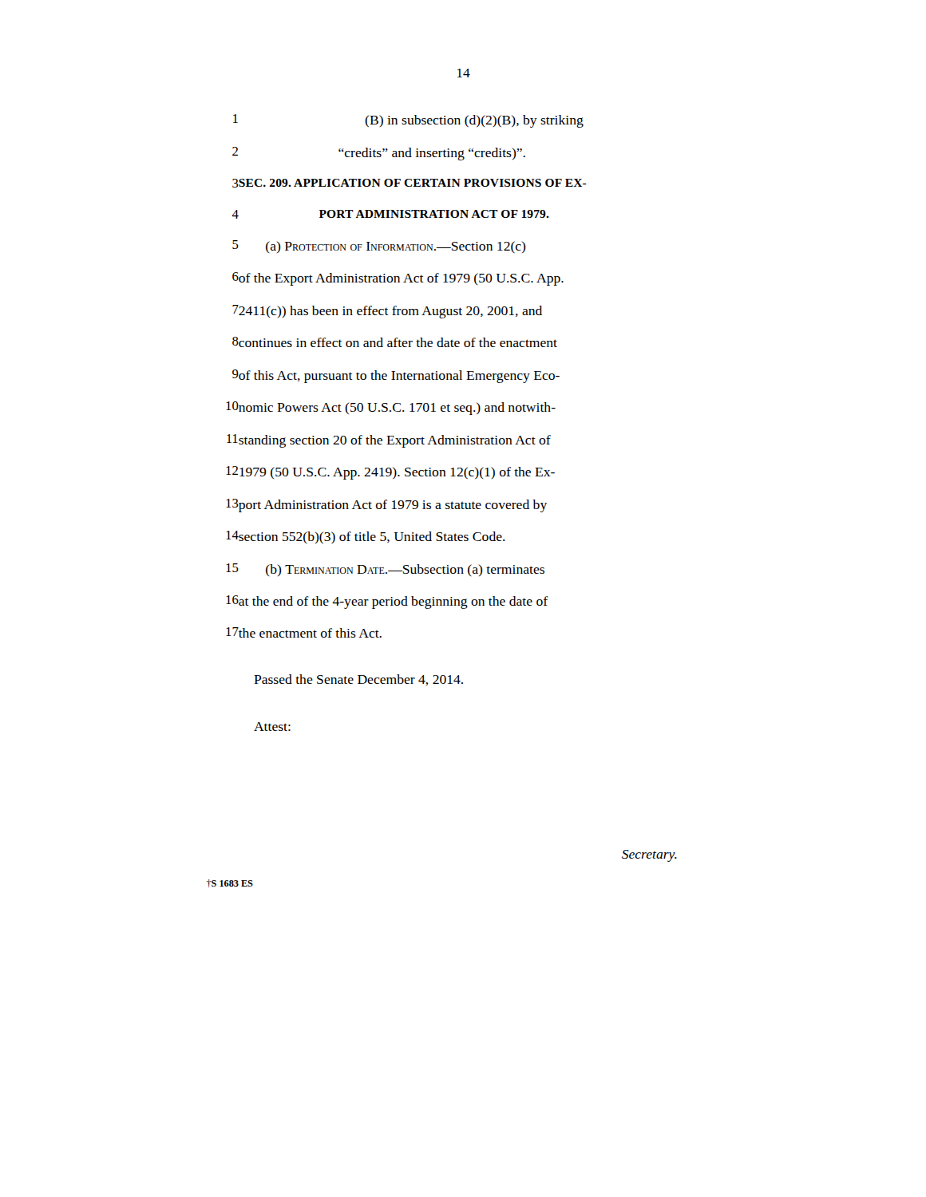14
| 1 | (B) in subsection (d)(2)(B), by striking |
| 2 | “credits” and inserting “credits)”. |
| 3 | SEC. 209. APPLICATION OF CERTAIN PROVISIONS OF EX- |
| 4 | PORT ADMINISTRATION ACT OF 1979. |
| 5 | (a) Protection of Information. —Section 12(c) |
| 6 | of the Export Administration Act of 1979 (50 U.S.C. App. |
| 7 | 2411(c)) has been in effect from August 20, 2001, and |
| 8 | continues in effect on and after the date of the enactment |
| 9 | of this Act, pursuant to the International Emergency Eco- |
| 10 | nomic Powers Act (50 U.S.C. 1701 et seq.) and notwith- |
| 11 | standing section 20 of the Export Administration Act of |
| 12 | 1979 (50 U.S.C. App. 2419). Section 12(c)(1) of the Ex- |
| 13 | port Administration Act of 1979 is a statute covered by |
| 14 | section 552(b)(3) of title 5, United States Code. |
| 15 | (b) Termination Date. —Subsection (a) terminates |
| 16 | at the end of the 4-year period beginning on the date of |
| 17 | the enactment of this Act. |
Passed the Senate December 4, 2014.
Attest:
Secretary.
†S 1683 ES